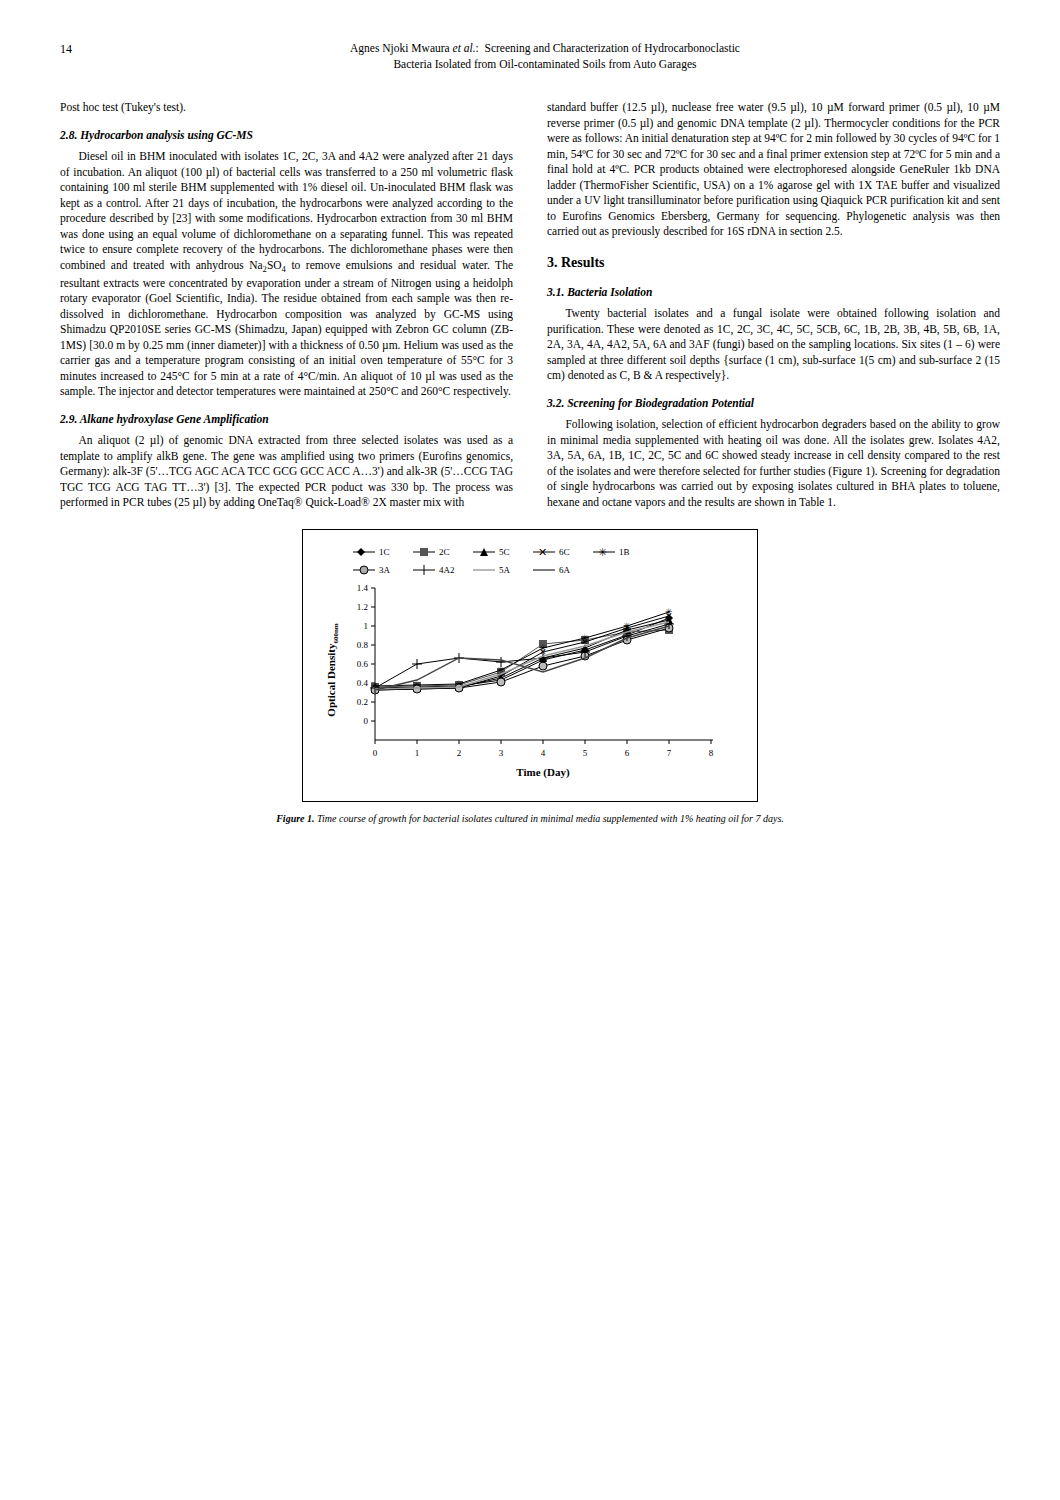14
Agnes Njoki Mwaura et al.: Screening and Characterization of Hydrocarbonoclastic
Bacteria Isolated from Oil-contaminated Soils from Auto Garages
Post hoc test (Tukey's test).
2.8. Hydrocarbon analysis using GC-MS
Diesel oil in BHM inoculated with isolates 1C, 2C, 3A and 4A2 were analyzed after 21 days of incubation. An aliquot (100 µl) of bacterial cells was transferred to a 250 ml volumetric flask containing 100 ml sterile BHM supplemented with 1% diesel oil. Un-inoculated BHM flask was kept as a control. After 21 days of incubation, the hydrocarbons were analyzed according to the procedure described by [23] with some modifications. Hydrocarbon extraction from 30 ml BHM was done using an equal volume of dichloromethane on a separating funnel. This was repeated twice to ensure complete recovery of the hydrocarbons. The dichloromethane phases were then combined and treated with anhydrous Na2SO4 to remove emulsions and residual water. The resultant extracts were concentrated by evaporation under a stream of Nitrogen using a heidolph rotary evaporator (Goel Scientific, India). The residue obtained from each sample was then re-dissolved in dichloromethane. Hydrocarbon composition was analyzed by GC-MS using Shimadzu QP2010SE series GC-MS (Shimadzu, Japan) equipped with Zebron GC column (ZB-1MS) [30.0 m by 0.25 mm (inner diameter)] with a thickness of 0.50 µm. Helium was used as the carrier gas and a temperature program consisting of an initial oven temperature of 55°C for 3 minutes increased to 245°C for 5 min at a rate of 4°C/min. An aliquot of 10 µl was used as the sample. The injector and detector temperatures were maintained at 250°C and 260°C respectively.
2.9. Alkane hydroxylase Gene Amplification
An aliquot (2 µl) of genomic DNA extracted from three selected isolates was used as a template to amplify alkB gene. The gene was amplified using two primers (Eurofins genomics, Germany): alk-3F (5'…TCG AGC ACA TCC GCG GCC ACC A…3') and alk-3R (5'…CCG TAG TGC TCG ACG TAG TT…3') [3]. The expected PCR poduct was 330 bp. The process was performed in PCR tubes (25 µl) by adding OneTaq® Quick-Load® 2X master mix with
standard buffer (12.5 µl), nuclease free water (9.5 µl), 10 µM forward primer (0.5 µl), 10 µM reverse primer (0.5 µl) and genomic DNA template (2 µl). Thermocycler conditions for the PCR were as follows: An initial denaturation step at 94ºC for 2 min followed by 30 cycles of 94ºC for 1 min, 54ºC for 30 sec and 72ºC for 30 sec and a final primer extension step at 72ºC for 5 min and a final hold at 4ºC. PCR products obtained were electrophoresed alongside GeneRuler 1kb DNA ladder (ThermoFisher Scientific, USA) on a 1% agarose gel with 1X TAE buffer and visualized under a UV light transilluminator before purification using Qiaquick PCR purification kit and sent to Eurofins Genomics Ebersberg, Germany for sequencing. Phylogenetic analysis was then carried out as previously described for 16S rDNA in section 2.5.
3. Results
3.1. Bacteria Isolation
Twenty bacterial isolates and a fungal isolate were obtained following isolation and purification. These were denoted as 1C, 2C, 3C, 4C, 5C, 5CB, 6C, 1B, 2B, 3B, 4B, 5B, 6B, 1A, 2A, 3A, 4A, 4A2, 5A, 6A and 3AF (fungi) based on the sampling locations. Six sites (1 – 6) were sampled at three different soil depths {surface (1 cm), sub-surface 1(5 cm) and sub-surface 2 (15 cm) denoted as C, B & A respectively}.
3.2. Screening for Biodegradation Potential
Following isolation, selection of efficient hydrocarbon degraders based on the ability to grow in minimal media supplemented with heating oil was done. All the isolates grew. Isolates 4A2, 3A, 5A, 6A, 1B, 1C, 2C, 5C and 6C showed steady increase in cell density compared to the rest of the isolates and were therefore selected for further studies (Figure 1). Screening for degradation of single hydrocarbons was carried out by exposing isolates cultured in BHA plates to toluene, hexane and octane vapors and the results are shown in Table 1.
1C 2C 5C ✕ 6C ✳ 1B 3A 4A2 5A 6A 1.4 1.2 1 0.8 0.6 0.4 0.2 0 0 1 2 3 4 5 6 7 8 Optical Density600nm Time (Day) ✕ ✕ ✕ ✕ ✕ ✕ ✕ ✕ ✳ ✳ ✳ ✳ ✳ ✳ ✳ ✳
Figure 1. Time course of growth for bacterial isolates cultured in minimal media supplemented with 1% heating oil for 7 days.